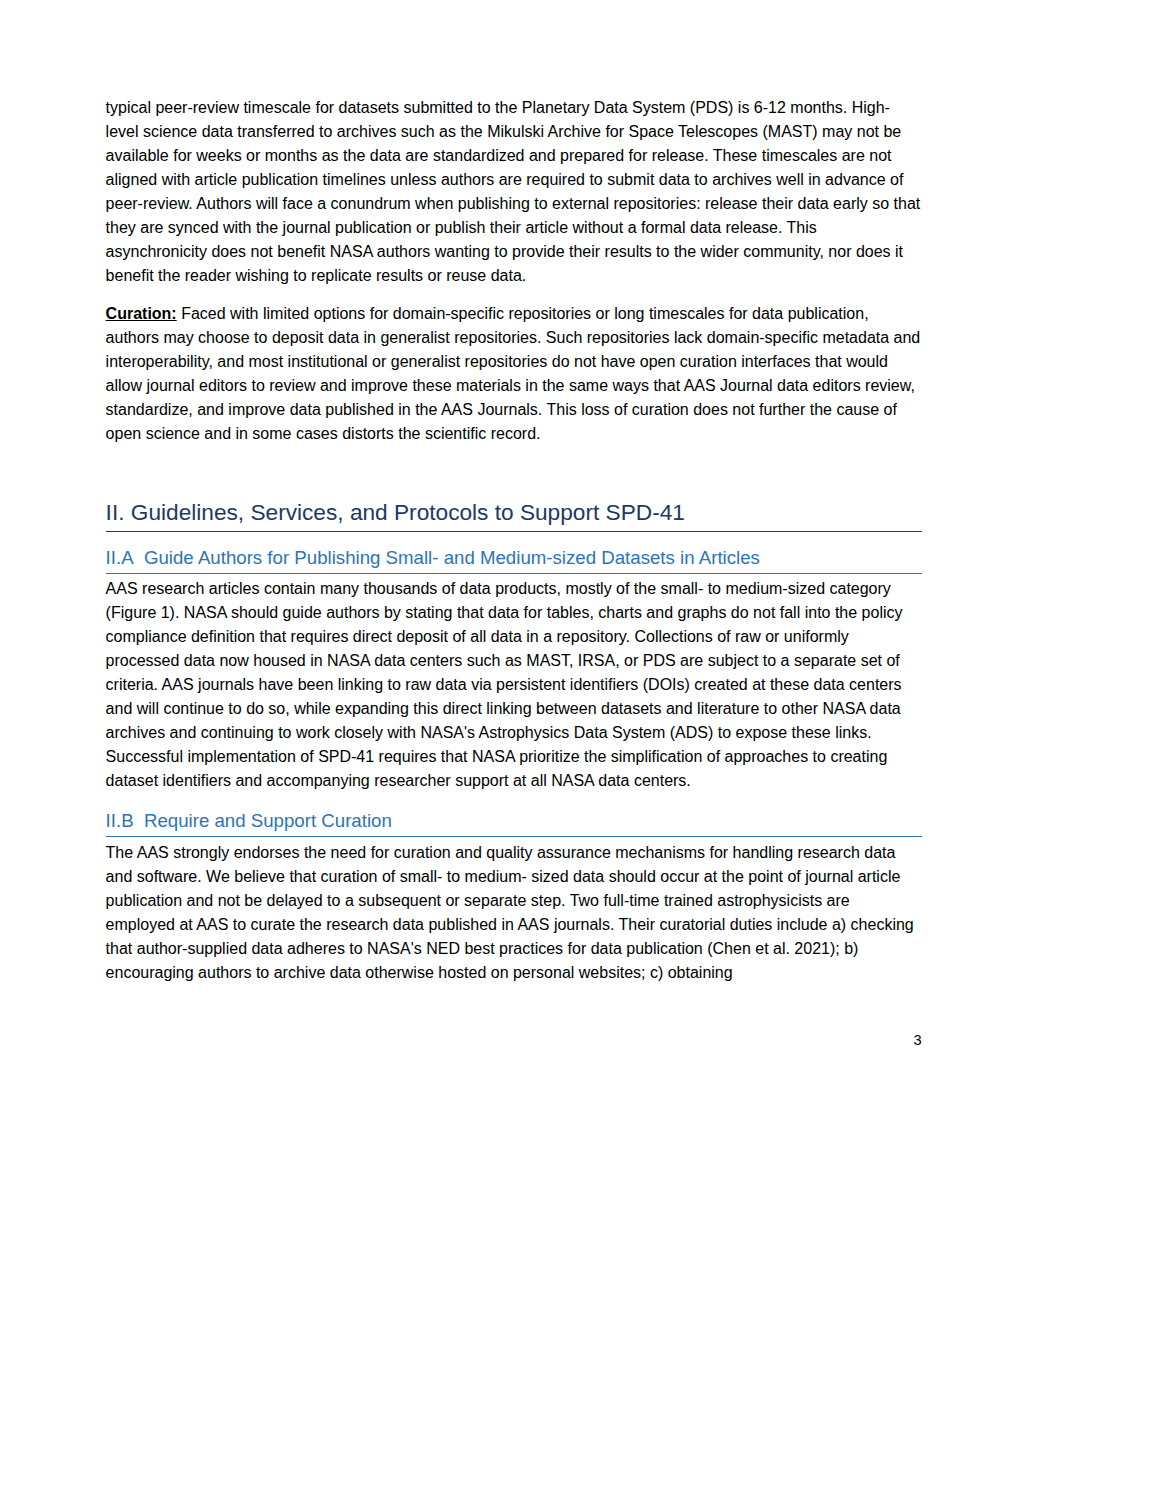typical peer-review timescale for datasets submitted to the Planetary Data System (PDS) is 6-12 months. High-level science data transferred to archives such as the Mikulski Archive for Space Telescopes (MAST) may not be available for weeks or months as the data are standardized and prepared for release. These timescales are not aligned with article publication timelines unless authors are required to submit data to archives well in advance of peer-review. Authors will face a conundrum when publishing to external repositories: release their data early so that they are synced with the journal publication or publish their article without a formal data release. This asynchronicity does not benefit NASA authors wanting to provide their results to the wider community, nor does it benefit the reader wishing to replicate results or reuse data.
Curation: Faced with limited options for domain-specific repositories or long timescales for data publication, authors may choose to deposit data in generalist repositories. Such repositories lack domain-specific metadata and interoperability, and most institutional or generalist repositories do not have open curation interfaces that would allow journal editors to review and improve these materials in the same ways that AAS Journal data editors review, standardize, and improve data published in the AAS Journals. This loss of curation does not further the cause of open science and in some cases distorts the scientific record.
II. Guidelines, Services, and Protocols to Support SPD-41
II.A Guide Authors for Publishing Small- and Medium-sized Datasets in Articles
AAS research articles contain many thousands of data products, mostly of the small- to medium-sized category (Figure 1). NASA should guide authors by stating that data for tables, charts and graphs do not fall into the policy compliance definition that requires direct deposit of all data in a repository. Collections of raw or uniformly processed data now housed in NASA data centers such as MAST, IRSA, or PDS are subject to a separate set of criteria. AAS journals have been linking to raw data via persistent identifiers (DOIs) created at these data centers and will continue to do so, while expanding this direct linking between datasets and literature to other NASA data archives and continuing to work closely with NASA's Astrophysics Data System (ADS) to expose these links. Successful implementation of SPD-41 requires that NASA prioritize the simplification of approaches to creating dataset identifiers and accompanying researcher support at all NASA data centers.
II.B Require and Support Curation
The AAS strongly endorses the need for curation and quality assurance mechanisms for handling research data and software. We believe that curation of small- to medium- sized data should occur at the point of journal article publication and not be delayed to a subsequent or separate step. Two full-time trained astrophysicists are employed at AAS to curate the research data published in AAS journals. Their curatorial duties include a) checking that author-supplied data adheres to NASA's NED best practices for data publication (Chen et al. 2021); b) encouraging authors to archive data otherwise hosted on personal websites; c) obtaining
3